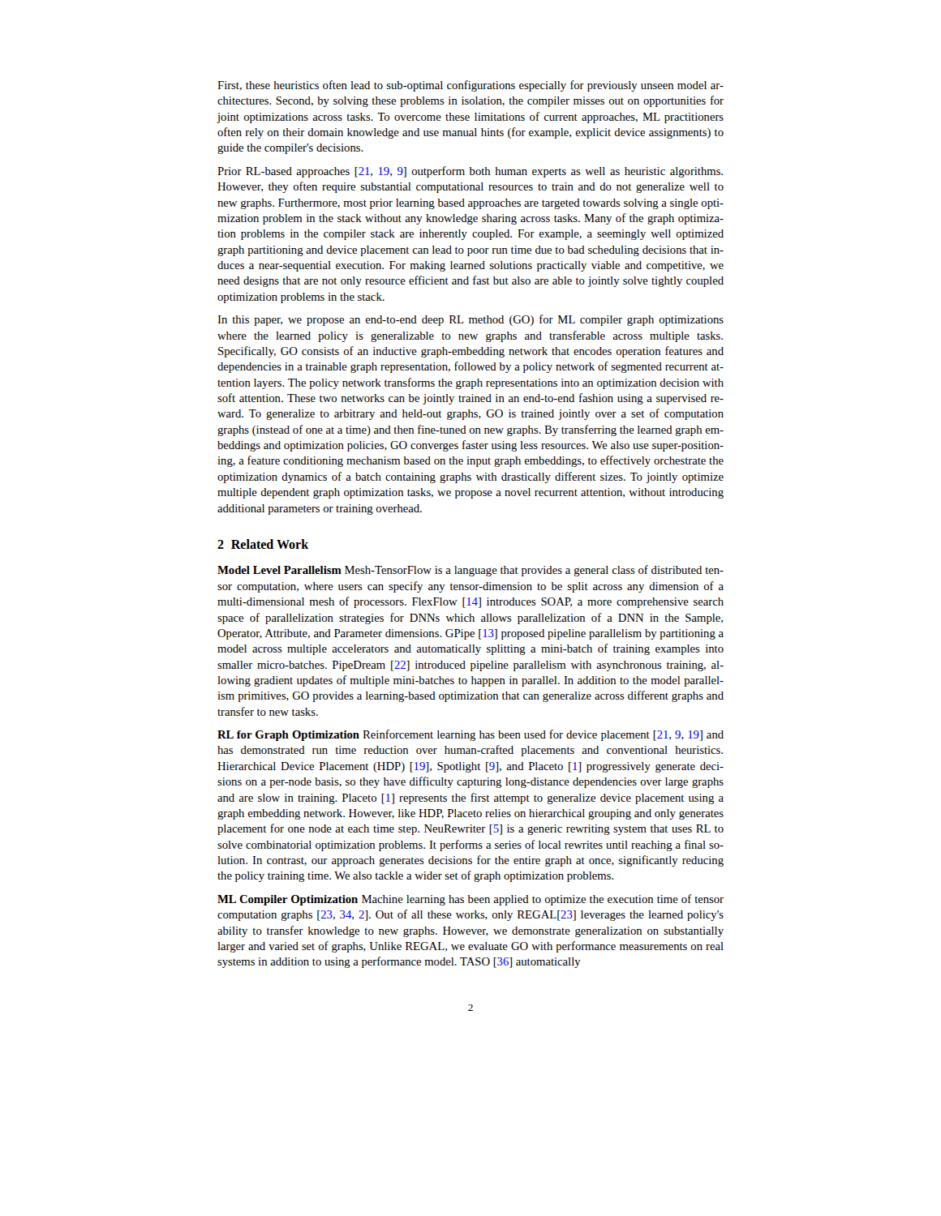First, these heuristics often lead to sub-optimal configurations especially for previously unseen model architectures. Second, by solving these problems in isolation, the compiler misses out on opportunities for joint optimizations across tasks. To overcome these limitations of current approaches, ML practitioners often rely on their domain knowledge and use manual hints (for example, explicit device assignments) to guide the compiler's decisions.
Prior RL-based approaches [21, 19, 9] outperform both human experts as well as heuristic algorithms. However, they often require substantial computational resources to train and do not generalize well to new graphs. Furthermore, most prior learning based approaches are targeted towards solving a single optimization problem in the stack without any knowledge sharing across tasks. Many of the graph optimization problems in the compiler stack are inherently coupled. For example, a seemingly well optimized graph partitioning and device placement can lead to poor run time due to bad scheduling decisions that induces a near-sequential execution. For making learned solutions practically viable and competitive, we need designs that are not only resource efficient and fast but also are able to jointly solve tightly coupled optimization problems in the stack.
In this paper, we propose an end-to-end deep RL method (GO) for ML compiler graph optimizations where the learned policy is generalizable to new graphs and transferable across multiple tasks. Specifically, GO consists of an inductive graph-embedding network that encodes operation features and dependencies in a trainable graph representation, followed by a policy network of segmented recurrent attention layers. The policy network transforms the graph representations into an optimization decision with soft attention. These two networks can be jointly trained in an end-to-end fashion using a supervised reward. To generalize to arbitrary and held-out graphs, GO is trained jointly over a set of computation graphs (instead of one at a time) and then fine-tuned on new graphs. By transferring the learned graph embeddings and optimization policies, GO converges faster using less resources. We also use super-positioning, a feature conditioning mechanism based on the input graph embeddings, to effectively orchestrate the optimization dynamics of a batch containing graphs with drastically different sizes. To jointly optimize multiple dependent graph optimization tasks, we propose a novel recurrent attention, without introducing additional parameters or training overhead.
2 Related Work
Model Level Parallelism Mesh-TensorFlow is a language that provides a general class of distributed tensor computation, where users can specify any tensor-dimension to be split across any dimension of a multi-dimensional mesh of processors. FlexFlow [14] introduces SOAP, a more comprehensive search space of parallelization strategies for DNNs which allows parallelization of a DNN in the Sample, Operator, Attribute, and Parameter dimensions. GPipe [13] proposed pipeline parallelism by partitioning a model across multiple accelerators and automatically splitting a mini-batch of training examples into smaller micro-batches. PipeDream [22] introduced pipeline parallelism with asynchronous training, allowing gradient updates of multiple mini-batches to happen in parallel. In addition to the model parallelism primitives, GO provides a learning-based optimization that can generalize across different graphs and transfer to new tasks.
RL for Graph Optimization Reinforcement learning has been used for device placement [21, 9, 19] and has demonstrated run time reduction over human-crafted placements and conventional heuristics. Hierarchical Device Placement (HDP) [19], Spotlight [9], and Placeto [1] progressively generate decisions on a per-node basis, so they have difficulty capturing long-distance dependencies over large graphs and are slow in training. Placeto [1] represents the first attempt to generalize device placement using a graph embedding network. However, like HDP, Placeto relies on hierarchical grouping and only generates placement for one node at each time step. NeuRewriter [5] is a generic rewriting system that uses RL to solve combinatorial optimization problems. It performs a series of local rewrites until reaching a final solution. In contrast, our approach generates decisions for the entire graph at once, significantly reducing the policy training time. We also tackle a wider set of graph optimization problems.
ML Compiler Optimization Machine learning has been applied to optimize the execution time of tensor computation graphs [23, 34, 2]. Out of all these works, only REGAL[23] leverages the learned policy's ability to transfer knowledge to new graphs. However, we demonstrate generalization on substantially larger and varied set of graphs, Unlike REGAL, we evaluate GO with performance measurements on real systems in addition to using a performance model. TASO [36] automatically
2